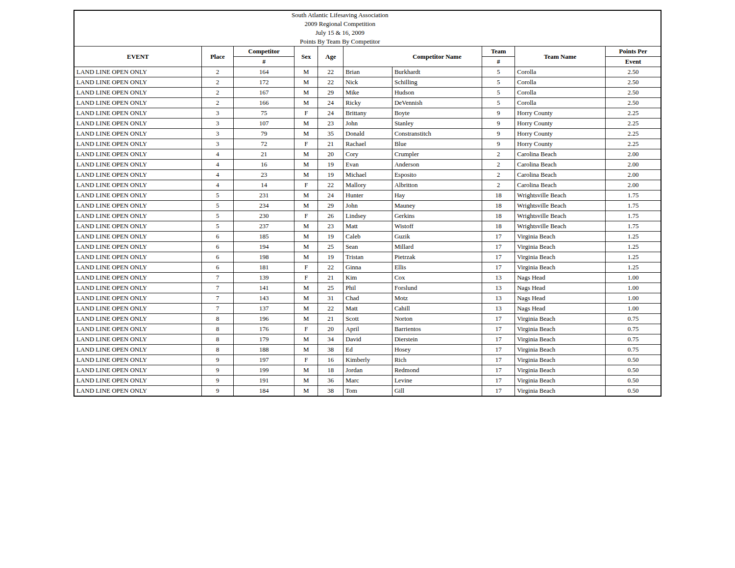| South Atlantic Lifesaving Association |
| 2009 Regional Competition |
| July 15 & 16, 2009 |
| Points By Team By Competitor |
| EVENT | Place | Competitor | Sex | Age | | Competitor Name | Team | Team Name | Points Per |
| # | # | Event |
| LAND LINE OPEN ONLY | 2 | 164 | M | 22 | Brian | Burkhardt | 5 | Corolla | 2.50 |
| LAND LINE OPEN ONLY | 2 | 172 | M | 22 | Nick | Schilling | 5 | Corolla | 2.50 |
| LAND LINE OPEN ONLY | 2 | 167 | M | 29 | Mike | Hudson | 5 | Corolla | 2.50 |
| LAND LINE OPEN ONLY | 2 | 166 | M | 24 | Ricky | DeVennish | 5 | Corolla | 2.50 |
| LAND LINE OPEN ONLY | 3 | 75 | F | 24 | Brittany | Boyte | 9 | Horry County | 2.25 |
| LAND LINE OPEN ONLY | 3 | 107 | M | 23 | John | Stanley | 9 | Horry County | 2.25 |
| LAND LINE OPEN ONLY | 3 | 79 | M | 35 | Donald | Constranstitch | 9 | Horry County | 2.25 |
| LAND LINE OPEN ONLY | 3 | 72 | F | 21 | Rachael | Blue | 9 | Horry County | 2.25 |
| LAND LINE OPEN ONLY | 4 | 21 | M | 20 | Cory | Crumpler | 2 | Carolina Beach | 2.00 |
| LAND LINE OPEN ONLY | 4 | 16 | M | 19 | Evan | Anderson | 2 | Carolina Beach | 2.00 |
| LAND LINE OPEN ONLY | 4 | 23 | M | 19 | Michael | Esposito | 2 | Carolina Beach | 2.00 |
| LAND LINE OPEN ONLY | 4 | 14 | F | 22 | Mallory | Albritton | 2 | Carolina Beach | 2.00 |
| LAND LINE OPEN ONLY | 5 | 231 | M | 24 | Hunter | Hay | 18 | Wrightsville Beach | 1.75 |
| LAND LINE OPEN ONLY | 5 | 234 | M | 29 | John | Mauney | 18 | Wrightsville Beach | 1.75 |
| LAND LINE OPEN ONLY | 5 | 230 | F | 26 | Lindsey | Gerkins | 18 | Wrightsville Beach | 1.75 |
| LAND LINE OPEN ONLY | 5 | 237 | M | 23 | Matt | Wistoff | 18 | Wrightsville Beach | 1.75 |
| LAND LINE OPEN ONLY | 6 | 185 | M | 19 | Caleb | Guzik | 17 | Virginia Beach | 1.25 |
| LAND LINE OPEN ONLY | 6 | 194 | M | 25 | Sean | Millard | 17 | Virginia Beach | 1.25 |
| LAND LINE OPEN ONLY | 6 | 198 | M | 19 | Tristan | Pietrzak | 17 | Virginia Beach | 1.25 |
| LAND LINE OPEN ONLY | 6 | 181 | F | 22 | Ginna | Ellis | 17 | Virginia Beach | 1.25 |
| LAND LINE OPEN ONLY | 7 | 139 | F | 21 | Kim | Cox | 13 | Nags Head | 1.00 |
| LAND LINE OPEN ONLY | 7 | 141 | M | 25 | Phil | Forslund | 13 | Nags Head | 1.00 |
| LAND LINE OPEN ONLY | 7 | 143 | M | 31 | Chad | Motz | 13 | Nags Head | 1.00 |
| LAND LINE OPEN ONLY | 7 | 137 | M | 22 | Matt | Cahill | 13 | Nags Head | 1.00 |
| LAND LINE OPEN ONLY | 8 | 196 | M | 21 | Scott | Norton | 17 | Virginia Beach | 0.75 |
| LAND LINE OPEN ONLY | 8 | 176 | F | 20 | April | Barrientos | 17 | Virginia Beach | 0.75 |
| LAND LINE OPEN ONLY | 8 | 179 | M | 34 | David | Dierstein | 17 | Virginia Beach | 0.75 |
| LAND LINE OPEN ONLY | 8 | 188 | M | 38 | Ed | Hosey | 17 | Virginia Beach | 0.75 |
| LAND LINE OPEN ONLY | 9 | 197 | F | 16 | Kimberly | Rich | 17 | Virginia Beach | 0.50 |
| LAND LINE OPEN ONLY | 9 | 199 | M | 18 | Jordan | Redmond | 17 | Virginia Beach | 0.50 |
| LAND LINE OPEN ONLY | 9 | 191 | M | 36 | Marc | Levine | 17 | Virginia Beach | 0.50 |
| LAND LINE OPEN ONLY | 9 | 184 | M | 38 | Tom | Gill | 17 | Virginia Beach | 0.50 |